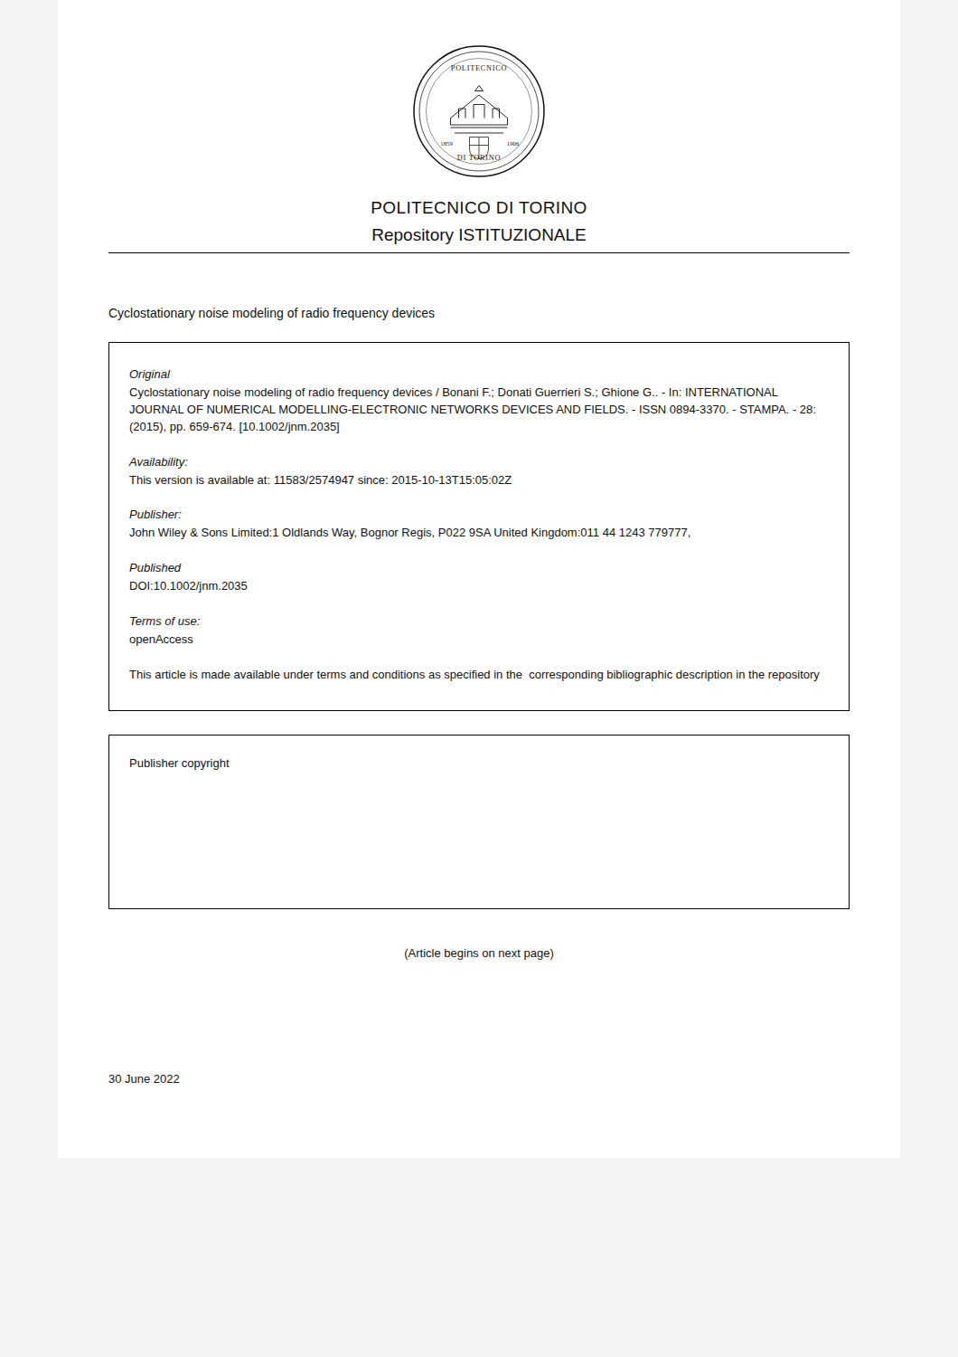POLITECNICO DI TORINO 1859 1906
POLITECNICO DI TORINO
Repository ISTITUZIONALE
Cyclostationary noise modeling of radio frequency devices
Original
Cyclostationary noise modeling of radio frequency devices / Bonani F.; Donati Guerrieri S.; Ghione G.. - In: INTERNATIONAL JOURNAL OF NUMERICAL MODELLING-ELECTRONIC NETWORKS DEVICES AND FIELDS. - ISSN 0894-3370. - STAMPA. - 28:(2015), pp. 659-674. [10.1002/jnm.2035]
Availability:
This version is available at: 11583/2574947 since: 2015-10-13T15:05:02Z
Publisher:
John Wiley & Sons Limited:1 Oldlands Way, Bognor Regis, P022 9SA United Kingdom:011 44 1243 779777,
Published
DOI:10.1002/jnm.2035
Terms of use:
openAccess
This article is made available under terms and conditions as specified in the corresponding bibliographic description in the repository
Publisher copyright
(Article begins on next page)
30 June 2022